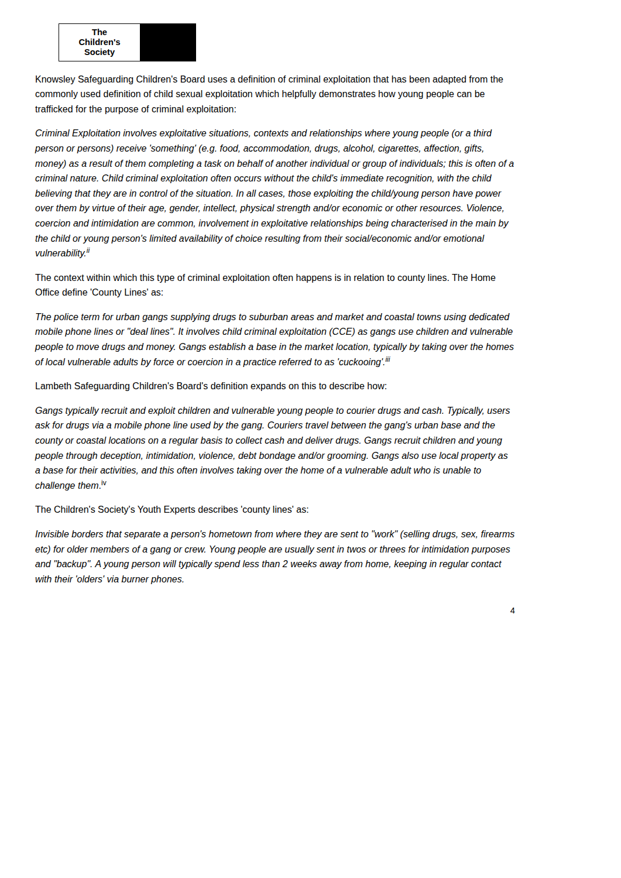The Children's Society
Knowsley Safeguarding Children's Board uses a definition of criminal exploitation that has been adapted from the commonly used definition of child sexual exploitation which helpfully demonstrates how young people can be trafficked for the purpose of criminal exploitation:
Criminal Exploitation involves exploitative situations, contexts and relationships where young people (or a third person or persons) receive 'something' (e.g. food, accommodation, drugs, alcohol, cigarettes, affection, gifts, money) as a result of them completing a task on behalf of another individual or group of individuals; this is often of a criminal nature. Child criminal exploitation often occurs without the child's immediate recognition, with the child believing that they are in control of the situation. In all cases, those exploiting the child/young person have power over them by virtue of their age, gender, intellect, physical strength and/or economic or other resources. Violence, coercion and intimidation are common, involvement in exploitative relationships being characterised in the main by the child or young person's limited availability of choice resulting from their social/economic and/or emotional vulnerability.ii
The context within which this type of criminal exploitation often happens is in relation to county lines. The Home Office define 'County Lines' as:
The police term for urban gangs supplying drugs to suburban areas and market and coastal towns using dedicated mobile phone lines or "deal lines". It involves child criminal exploitation (CCE) as gangs use children and vulnerable people to move drugs and money. Gangs establish a base in the market location, typically by taking over the homes of local vulnerable adults by force or coercion in a practice referred to as 'cuckooing'.iii
Lambeth Safeguarding Children's Board's definition expands on this to describe how:
Gangs typically recruit and exploit children and vulnerable young people to courier drugs and cash. Typically, users ask for drugs via a mobile phone line used by the gang. Couriers travel between the gang's urban base and the county or coastal locations on a regular basis to collect cash and deliver drugs. Gangs recruit children and young people through deception, intimidation, violence, debt bondage and/or grooming. Gangs also use local property as a base for their activities, and this often involves taking over the home of a vulnerable adult who is unable to challenge them.iv
The Children's Society's Youth Experts describes 'county lines' as:
Invisible borders that separate a person's hometown from where they are sent to "work" (selling drugs, sex, firearms etc) for older members of a gang or crew. Young people are usually sent in twos or threes for intimidation purposes and "backup". A young person will typically spend less than 2 weeks away from home, keeping in regular contact with their 'olders' via burner phones.
4